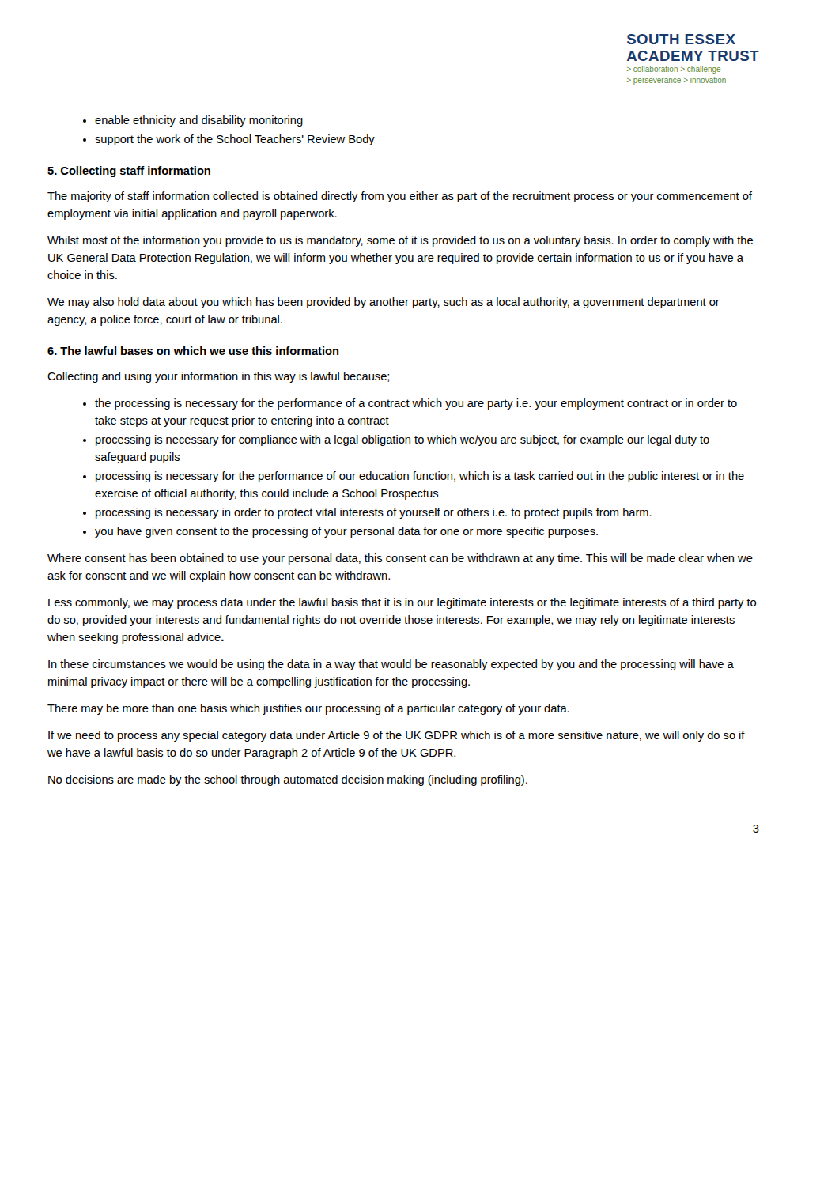SOUTH ESSEX
ACADEMY TRUST
> collaboration > challenge
> perseverance > innovation
enable ethnicity and disability monitoring
support the work of the School Teachers' Review Body
5. Collecting staff information
The majority of staff information collected is obtained directly from you either as part of the recruitment process or your commencement of employment via initial application and payroll paperwork.
Whilst most of the information you provide to us is mandatory, some of it is provided to us on a voluntary basis. In order to comply with the UK General Data Protection Regulation, we will inform you whether you are required to provide certain information to us or if you have a choice in this.
We may also hold data about you which has been provided by another party, such as a local authority, a government department or agency, a police force, court of law or tribunal.
6. The lawful bases on which we use this information
Collecting and using your information in this way is lawful because;
the processing is necessary for the performance of a contract which you are party i.e. your employment contract or in order to take steps at your request prior to entering into a contract
processing is necessary for compliance with a legal obligation to which we/you are subject, for example our legal duty to safeguard pupils
processing is necessary for the performance of our education function, which is a task carried out in the public interest or in the exercise of official authority, this could include a School Prospectus
processing is necessary in order to protect vital interests of yourself or others i.e. to protect pupils from harm.
you have given consent to the processing of your personal data for one or more specific purposes.
Where consent has been obtained to use your personal data, this consent can be withdrawn at any time. This will be made clear when we ask for consent and we will explain how consent can be withdrawn.
Less commonly, we may process data under the lawful basis that it is in our legitimate interests or the legitimate interests of a third party to do so, provided your interests and fundamental rights do not override those interests. For example, we may rely on legitimate interests when seeking professional advice.
In these circumstances we would be using the data in a way that would be reasonably expected by you and the processing will have a minimal privacy impact or there will be a compelling justification for the processing.
There may be more than one basis which justifies our processing of a particular category of your data.
If we need to process any special category data under Article 9 of the UK GDPR which is of a more sensitive nature, we will only do so if we have a lawful basis to do so under Paragraph 2 of Article 9 of the UK GDPR.
No decisions are made by the school through automated decision making (including profiling).
3